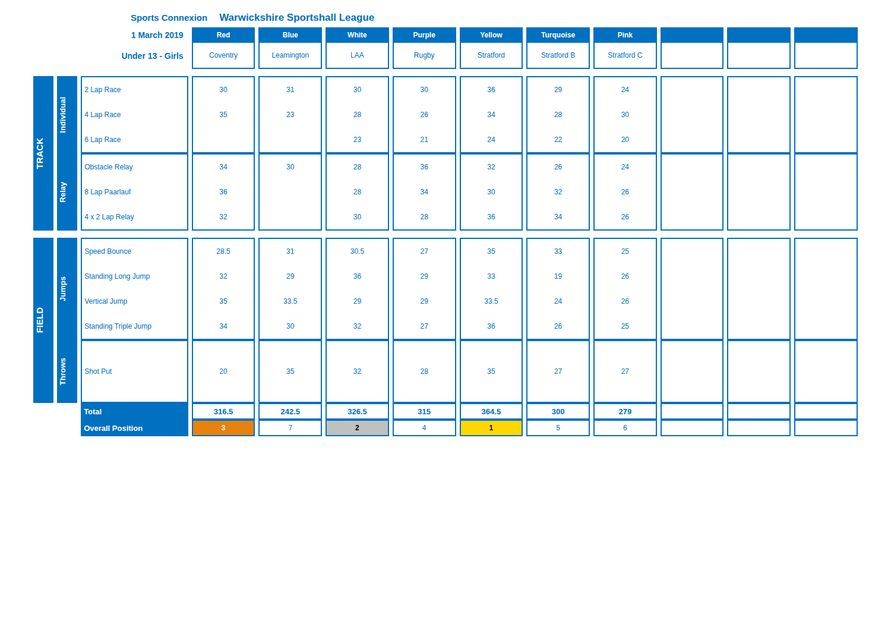Sports Connexion Warwickshire Sportshall League
| | | 1 March 2019 | Red | Blue | White | Purple | Yellow | Turquoise | Pink | | | |
| | | Under 13 - Girls | Coventry | Leamington | LAA | Rugby | Stratford | Stratford B | Stratford C | | | |
| TRACK | Individual | 2 Lap Race | 30 | 31 | 30 | 30 | 36 | 29 | 24 | | | |
| 4 Lap Race | 35 | 23 | 28 | 26 | 34 | 28 | 30 | | | |
| 6 Lap Race | | | 23 | 21 | 24 | 22 | 20 | | | |
| Relay | Obstacle Relay | 34 | 30 | 28 | 36 | 32 | 26 | 24 | | | |
| 8 Lap Paarlauf | 36 | | 28 | 34 | 30 | 32 | 26 | | | |
| 4 x 2 Lap Relay | 32 | | 30 | 28 | 36 | 34 | 26 | | | |
| FIELD | Jumps | Speed Bounce | 28.5 | 31 | 30.5 | 27 | 35 | 33 | 25 | | | |
| Standing Long Jump | 32 | 29 | 36 | 29 | 33 | 19 | 26 | | | |
| Vertical Jump | 35 | 33.5 | 29 | 29 | 33.5 | 24 | 26 | | | |
| Standing Triple Jump | 34 | 30 | 32 | 27 | 36 | 26 | 25 | | | |
| Throws | Shot Put | 20 | 35 | 32 | 28 | 35 | 27 | 27 | | | |
| | | Total | 316.5 | 242.5 | 326.5 | 315 | 364.5 | 300 | 279 | | | |
| | | Overall Position | 3 | 7 | 2 | 4 | 1 | 5 | 6 | | | |